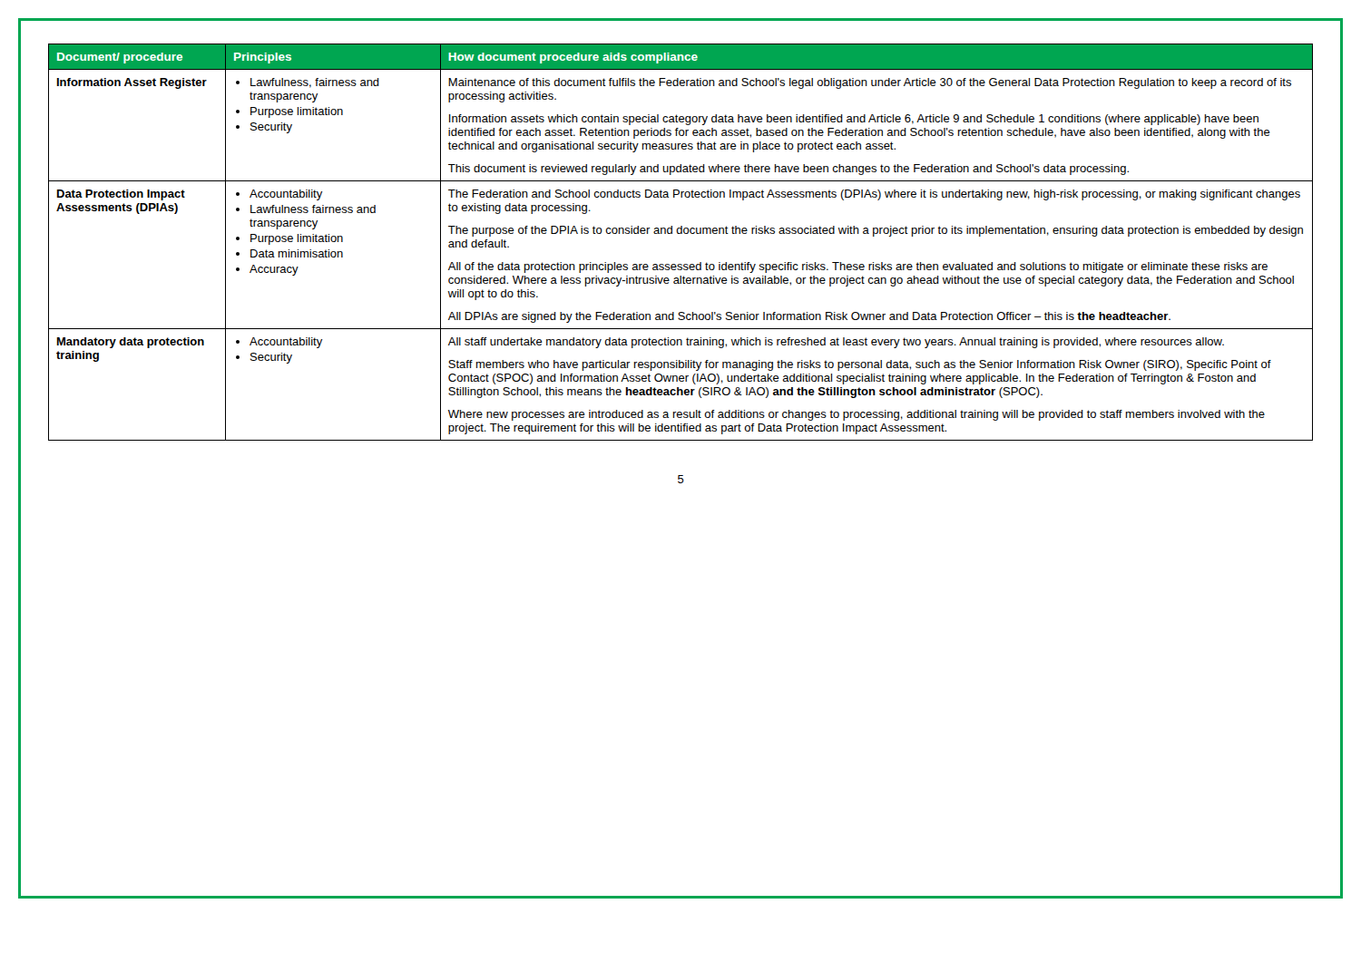| Document/ procedure | Principles | How document procedure aids compliance |
| --- | --- | --- |
| Information Asset Register | Lawfulness, fairness and transparency Purpose limitation Security | Maintenance of this document fulfils the Federation and School's legal obligation under Article 30 of the General Data Protection Regulation to keep a record of its processing activities. Information assets which contain special category data have been identified and Article 6, Article 9 and Schedule 1 conditions (where applicable) have been identified for each asset. Retention periods for each asset, based on the Federation and School's retention schedule, have also been identified, along with the technical and organisational security measures that are in place to protect each asset. This document is reviewed regularly and updated where there have been changes to the Federation and School's data processing. |
| Data Protection Impact Assessments (DPIAs) | Accountability Lawfulness fairness and transparency Purpose limitation Data minimisation Accuracy | The Federation and School conducts Data Protection Impact Assessments (DPIAs) where it is undertaking new, high-risk processing, or making significant changes to existing data processing. The purpose of the DPIA is to consider and document the risks associated with a project prior to its implementation, ensuring data protection is embedded by design and default. All of the data protection principles are assessed to identify specific risks. These risks are then evaluated and solutions to mitigate or eliminate these risks are considered. Where a less privacy-intrusive alternative is available, or the project can go ahead without the use of special category data, the Federation and School will opt to do this. All DPIAs are signed by the Federation and School's Senior Information Risk Owner and Data Protection Officer – this is the headteacher . |
| Mandatory data protection training | Accountability Security | All staff undertake mandatory data protection training, which is refreshed at least every two years. Annual training is provided, where resources allow. Staff members who have particular responsibility for managing the risks to personal data, such as the Senior Information Risk Owner (SIRO), Specific Point of Contact (SPOC) and Information Asset Owner (IAO), undertake additional specialist training where applicable. In the Federation of Terrington & Foston and Stillington School, this means the headteacher (SIRO & IAO) and the Stillington school administrator (SPOC). Where new processes are introduced as a result of additions or changes to processing, additional training will be provided to staff members involved with the project. The requirement for this will be identified as part of Data Protection Impact Assessment. |
5